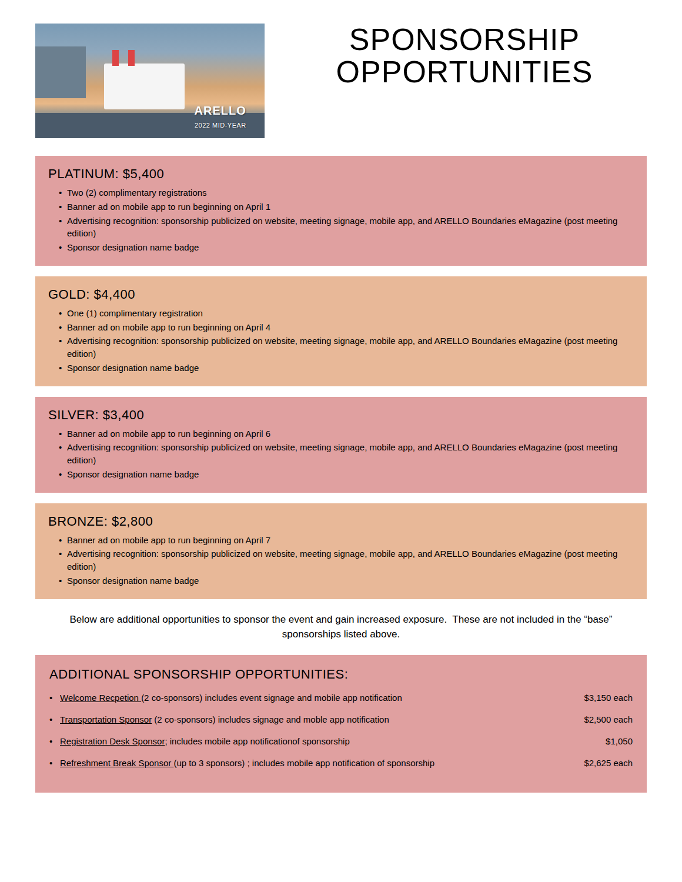ARELLO
2022 MID-YEAR
SPONSORSHIP
OPPORTUNITIES
PLATINUM: $5,400
Two (2) complimentary registrations
Banner ad on mobile app to run beginning on April 1
Advertising recognition: sponsorship publicized on website, meeting signage, mobile app, and ARELLO Boundaries eMagazine (post meeting edition)
Sponsor designation name badge
GOLD: $4,400
One (1) complimentary registration
Banner ad on mobile app to run beginning on April 4
Advertising recognition: sponsorship publicized on website, meeting signage, mobile app, and ARELLO Boundaries eMagazine (post meeting edition)
Sponsor designation name badge
SILVER: $3,400
Banner ad on mobile app to run beginning on April 6
Advertising recognition: sponsorship publicized on website, meeting signage, mobile app, and ARELLO Boundaries eMagazine (post meeting edition)
Sponsor designation name badge
BRONZE: $2,800
Banner ad on mobile app to run beginning on April 7
Advertising recognition: sponsorship publicized on website, meeting signage, mobile app, and ARELLO Boundaries eMagazine (post meeting edition)
Sponsor designation name badge
Below are additional opportunities to sponsor the event and gain increased exposure. These are not included in the “base” sponsorships listed above.
ADDITIONAL SPONSORSHIP OPPORTUNITIES:
•
Welcome Recpetion (2 co-sponsors) includes event signage and mobile app notification
$3,150 each
•
Transportation Sponsor (2 co-sponsors) includes signage and moble app notification
$2,500 each
•
Registration Desk Sponsor; includes mobile app notificationof sponsorship
$1,050
•
Refreshment Break Sponsor (up to 3 sponsors) ; includes mobile app notification of sponsorship
$2,625 each